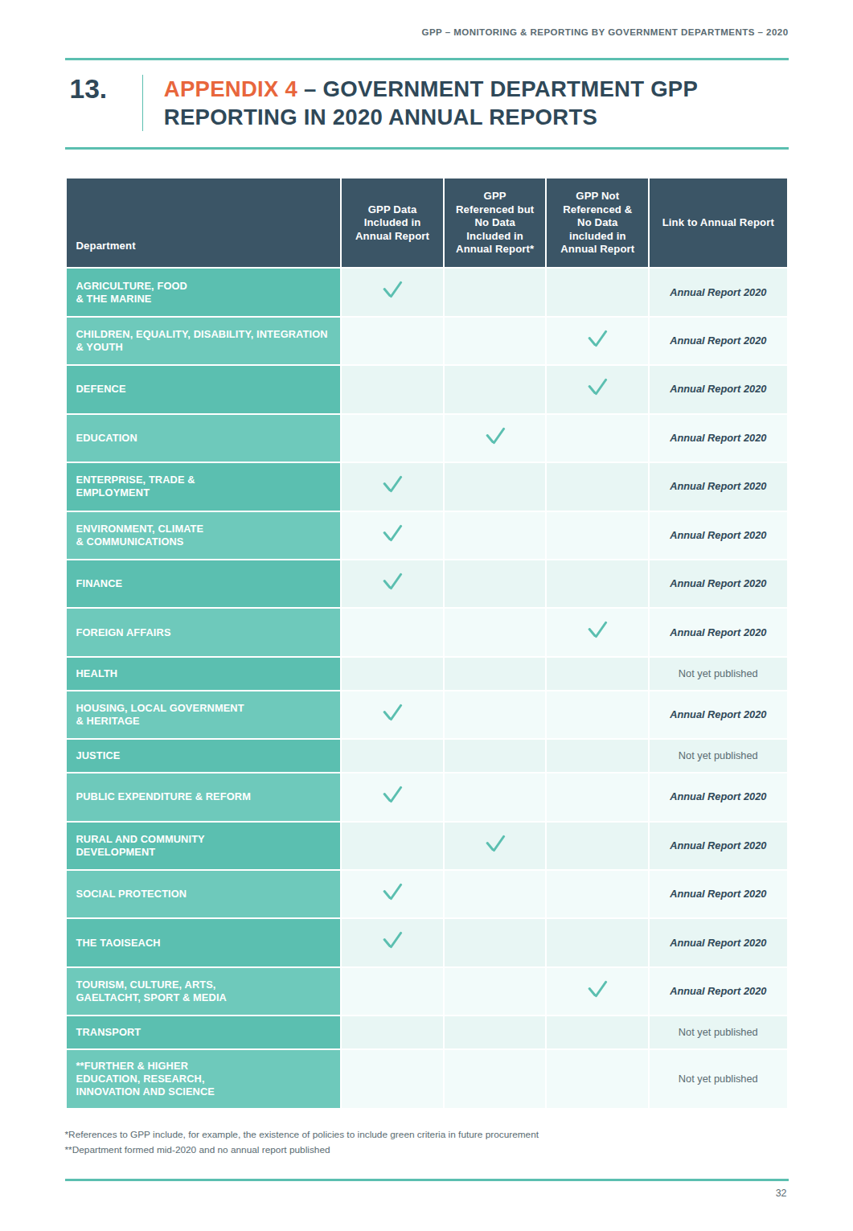GPP – MONITORING & REPORTING BY GOVERNMENT DEPARTMENTS – 2020
13.
APPENDIX 4 – GOVERNMENT DEPARTMENT GPP REPORTING IN 2020 ANNUAL REPORTS
| Department | GPP Data Included in Annual Report | GPP Referenced but No Data Included in Annual Report* | GPP Not Referenced & No Data included in Annual Report | Link to Annual Report |
| --- | --- | --- | --- | --- |
| Agriculture, Food & the Marine | | | | Annual Report 2020 |
| Children, Equality, Disability, Integration & Youth | | | | Annual Report 2020 |
| Defence | | | | Annual Report 2020 |
| Education | | | | Annual Report 2020 |
| Enterprise, Trade & Employment | | | | Annual Report 2020 |
| Environment, Climate & Communications | | | | Annual Report 2020 |
| Finance | | | | Annual Report 2020 |
| Foreign Affairs | | | | Annual Report 2020 |
| Health | | | | Not yet published |
| Housing, Local Government & Heritage | | | | Annual Report 2020 |
| Justice | | | | Not yet published |
| Public Expenditure & Reform | | | | Annual Report 2020 |
| Rural and Community Development | | | | Annual Report 2020 |
| Social Protection | | | | Annual Report 2020 |
| The Taoiseach | | | | Annual Report 2020 |
| Tourism, Culture, Arts, Gaeltacht, Sport & Media | | | | Annual Report 2020 |
| Transport | | | | Not yet published |
| **Further & Higher Education, Research, Innovation and Science | | | | Not yet published |
*References to GPP include, for example, the existence of policies to include green criteria in future procurement
**Department formed mid-2020 and no annual report published
32